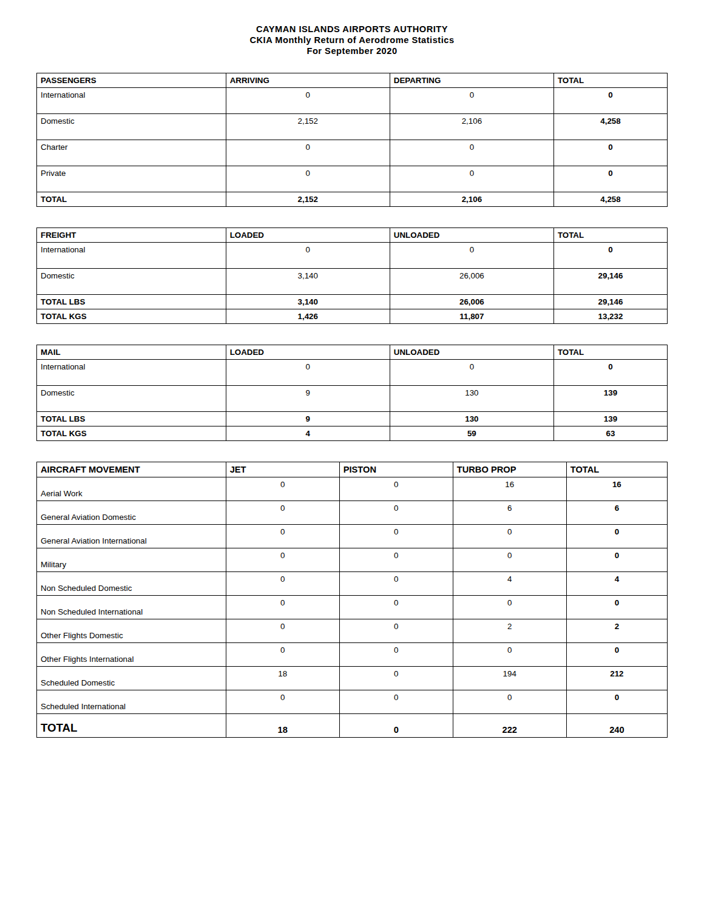CAYMAN ISLANDS AIRPORTS AUTHORITY
CKIA Monthly Return of Aerodrome Statistics
For September 2020
| PASSENGERS | ARRIVING | DEPARTING | TOTAL |
| --- | --- | --- | --- |
| International | 0 | 0 | 0 |
| Domestic | 2,152 | 2,106 | 4,258 |
| Charter | 0 | 0 | 0 |
| Private | 0 | 0 | 0 |
| TOTAL | 2,152 | 2,106 | 4,258 |
| FREIGHT | LOADED | UNLOADED | TOTAL |
| --- | --- | --- | --- |
| International | 0 | 0 | 0 |
| Domestic | 3,140 | 26,006 | 29,146 |
| TOTAL LBS | 3,140 | 26,006 | 29,146 |
| TOTAL KGS | 1,426 | 11,807 | 13,232 |
| MAIL | LOADED | UNLOADED | TOTAL |
| --- | --- | --- | --- |
| International | 0 | 0 | 0 |
| Domestic | 9 | 130 | 139 |
| TOTAL LBS | 9 | 130 | 139 |
| TOTAL KGS | 4 | 59 | 63 |
| AIRCRAFT MOVEMENT | JET | PISTON | TURBO PROP | TOTAL |
| --- | --- | --- | --- | --- |
| Aerial Work | 0 | 0 | 16 | 16 |
| General Aviation Domestic | 0 | 0 | 6 | 6 |
| General Aviation International | 0 | 0 | 0 | 0 |
| Military | 0 | 0 | 0 | 0 |
| Non Scheduled Domestic | 0 | 0 | 4 | 4 |
| Non Scheduled International | 0 | 0 | 0 | 0 |
| Other Flights Domestic | 0 | 0 | 2 | 2 |
| Other Flights International | 0 | 0 | 0 | 0 |
| Scheduled Domestic | 18 | 0 | 194 | 212 |
| Scheduled International | 0 | 0 | 0 | 0 |
| TOTAL | 18 | 0 | 222 | 240 |